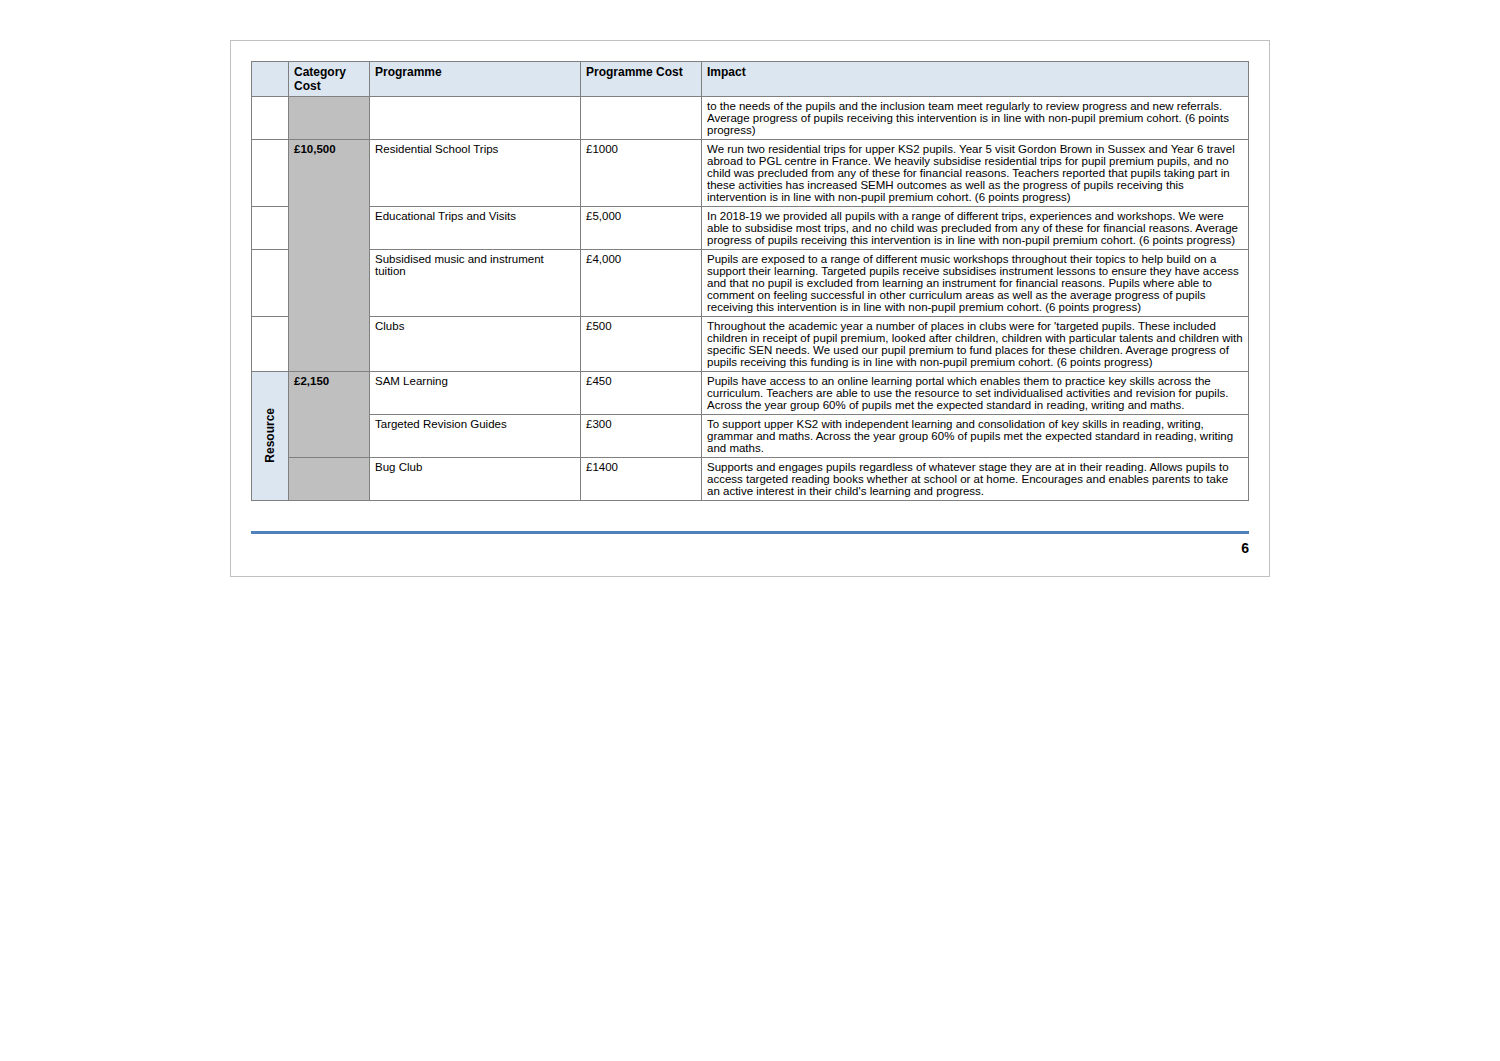| | Category Cost | Programme | Programme Cost | Impact |
| --- | --- | --- | --- | --- |
| | | | | to the needs of the pupils and the inclusion team meet regularly to review progress and new referrals. Average progress of pupils receiving this intervention is in line with non-pupil premium cohort. (6 points progress) |
| | £10,500 | Residential School Trips | £1000 | We run two residential trips for upper KS2 pupils. Year 5 visit Gordon Brown in Sussex and Year 6 travel abroad to PGL centre in France. We heavily subsidise residential trips for pupil premium pupils, and no child was precluded from any of these for financial reasons. Teachers reported that pupils taking part in these activities has increased SEMH outcomes as well as the progress of pupils receiving this intervention is in line with non-pupil premium cohort. (6 points progress) |
| | Educational Trips and Visits | £5,000 | In 2018-19 we provided all pupils with a range of different trips, experiences and workshops. We were able to subsidise most trips, and no child was precluded from any of these for financial reasons. Average progress of pupils receiving this intervention is in line with non-pupil premium cohort. (6 points progress) |
| | Subsidised music and instrument tuition | £4,000 | Pupils are exposed to a range of different music workshops throughout their topics to help build on a support their learning. Targeted pupils receive subsidises instrument lessons to ensure they have access and that no pupil is excluded from learning an instrument for financial reasons. Pupils where able to comment on feeling successful in other curriculum areas as well as the average progress of pupils receiving this intervention is in line with non-pupil premium cohort. (6 points progress) |
| | Clubs | £500 | Throughout the academic year a number of places in clubs were for 'targeted pupils. These included children in receipt of pupil premium, looked after children, children with particular talents and children with specific SEN needs. We used our pupil premium to fund places for these children. Average progress of pupils receiving this funding is in line with non-pupil premium cohort. (6 points progress) |
| Resource | £2,150 | SAM Learning | £450 | Pupils have access to an online learning portal which enables them to practice key skills across the curriculum. Teachers are able to use the resource to set individualised activities and revision for pupils. Across the year group 60% of pupils met the expected standard in reading, writing and maths. |
| Targeted Revision Guides | £300 | To support upper KS2 with independent learning and consolidation of key skills in reading, writing, grammar and maths. Across the year group 60% of pupils met the expected standard in reading, writing and maths. |
| | Bug Club | £1400 | Supports and engages pupils regardless of whatever stage they are at in their reading. Allows pupils to access targeted reading books whether at school or at home. Encourages and enables parents to take an active interest in their child's learning and progress. |
6